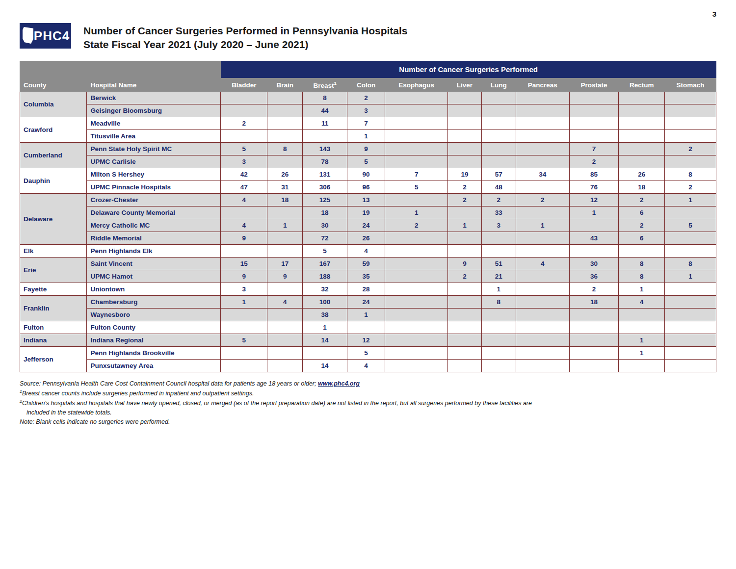3
PHC4
Number of Cancer Surgeries Performed in Pennsylvania Hospitals
State Fiscal Year 2021 (July 2020 – June 2021)
Number of Cancer Surgeries Performed in Pennsylvania Hospitals, State Fiscal Year 2021
| | Number of Cancer Surgeries Performed |
| --- | --- |
| County | Hospital Name | Bladder | Brain | Breast 1 | Colon | Esophagus | Liver | Lung | Pancreas | Prostate | Rectum | Stomach |
| Columbia | Berwick | | | 8 | 2 | | | | | | | |
| Geisinger Bloomsburg | | | 44 | 3 | | | | | | | |
| Crawford | Meadville | 2 | | 11 | 7 | | | | | | | |
| Titusville Area | | | | 1 | | | | | | | |
| Cumberland | Penn State Holy Spirit MC | 5 | 8 | 143 | 9 | | | | | 7 | | 2 |
| UPMC Carlisle | 3 | | 78 | 5 | | | | | 2 | | |
| Dauphin | Milton S Hershey | 42 | 26 | 131 | 90 | 7 | 19 | 57 | 34 | 85 | 26 | 8 |
| UPMC Pinnacle Hospitals | 47 | 31 | 306 | 96 | 5 | 2 | 48 | | 76 | 18 | 2 |
| Delaware | Crozer-Chester | 4 | 18 | 125 | 13 | | 2 | 2 | 2 | 12 | 2 | 1 |
| Delaware County Memorial | | | 18 | 19 | 1 | | 33 | | 1 | 6 | |
| Mercy Catholic MC | 4 | 1 | 30 | 24 | 2 | 1 | 3 | 1 | | 2 | 5 |
| Riddle Memorial | 9 | | 72 | 26 | | | | | 43 | 6 | |
| Elk | Penn Highlands Elk | | | 5 | 4 | | | | | | | |
| Erie | Saint Vincent | 15 | 17 | 167 | 59 | | 9 | 51 | 4 | 30 | 8 | 8 |
| UPMC Hamot | 9 | 9 | 188 | 35 | | 2 | 21 | | 36 | 8 | 1 |
| Fayette | Uniontown | 3 | | 32 | 28 | | | 1 | | 2 | 1 | |
| Franklin | Chambersburg | 1 | 4 | 100 | 24 | | | 8 | | 18 | 4 | |
| Waynesboro | | | 38 | 1 | | | | | | | |
| Fulton | Fulton County | | | 1 | | | | | | | | |
| Indiana | Indiana Regional | 5 | | 14 | 12 | | | | | | 1 | |
| Jefferson | Penn Highlands Brookville | | | | 5 | | | | | | 1 | |
| Punxsutawney Area | | | 14 | 4 | | | | | | | |
Source: Pennsylvania Health Care Cost Containment Council hospital data for patients age 18 years or older; www.phc4.org
1Breast cancer counts include surgeries performed in inpatient and outpatient settings.
2Children's hospitals and hospitals that have newly opened, closed, or merged (as of the report preparation date) are not listed in the report, but all surgeries performed by these facilities are
included in the statewide totals.
Note: Blank cells indicate no surgeries were performed.